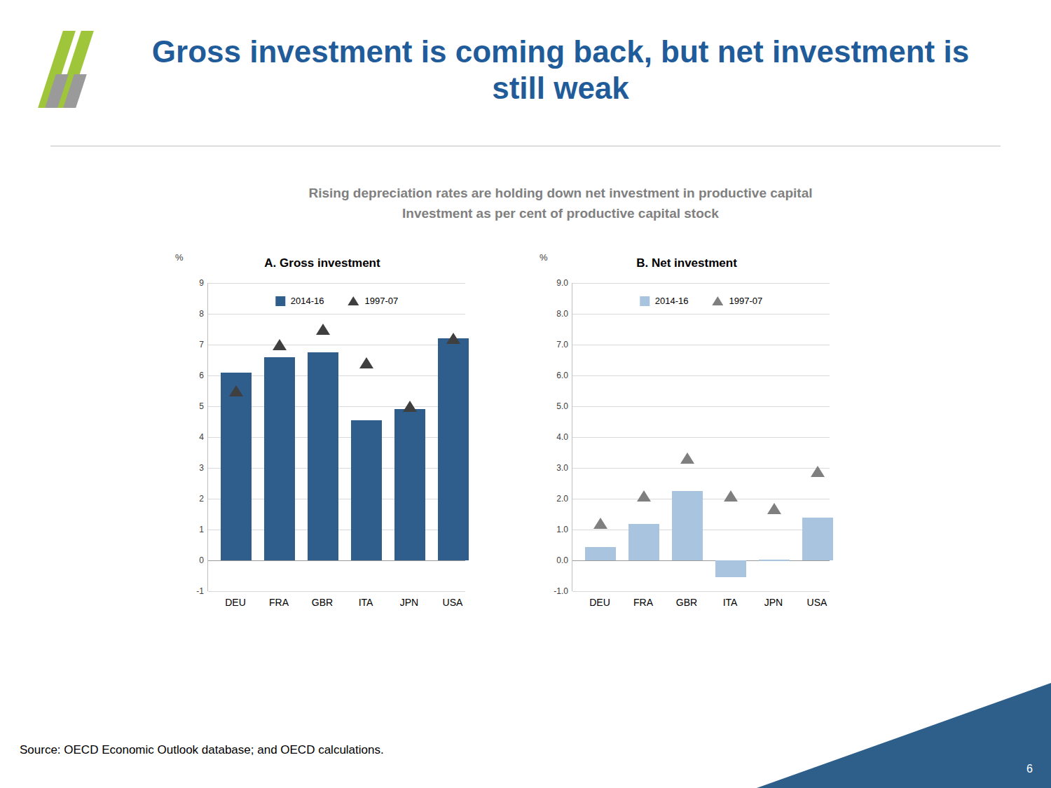Gross investment is coming back, but net investment is still weak
Rising depreciation rates are holding down net investment in productive capital
Investment as per cent of productive capital stock
%
A. Gross investment
2014-16
1997-07
9
8
7
6
5
4
3
2
1
0
-1
DEU FRA GBR ITA JPN USA
%
B. Net investment
2014-16
1997-07
9.0
8.0
7.0
6.0
5.0
4.0
3.0
2.0
1.0
0.0
-1.0
DEU FRA GBR ITA JPN USA
Source: OECD Economic Outlook database; and OECD calculations.
6